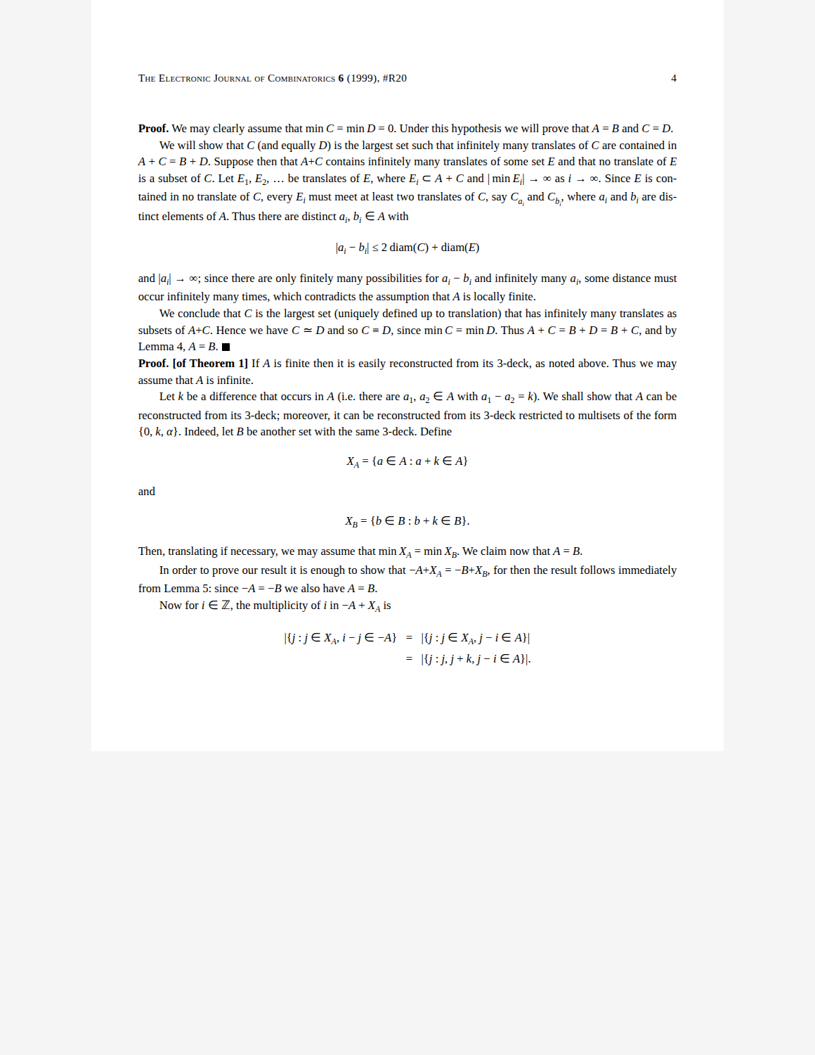The Electronic Journal of Combinatorics 6 (1999), #R20 4
Proof. We may clearly assume that min C = min D = 0. Under this hypothesis we will prove that A = B and C = D.
We will show that C (and equally D) is the largest set such that infinitely many translates of C are contained in A + C = B + D. Suppose then that A+C contains infinitely many translates of some set E and that no translate of E is a subset of C. Let E1, E2, … be translates of E, where Ei ⊂ A + C and | min Ei| → ∞ as i → ∞. Since E is contained in no translate of C, every Ei must meet at least two translates of C, say Cai and Cbi, where ai and bi are distinct elements of A. Thus there are distinct ai, bi ∈ A with
|ai − bi| ≤ 2 diam(C) + diam(E)
and |ai| → ∞; since there are only finitely many possibilities for ai − bi and infinitely many ai, some distance must occur infinitely many times, which contradicts the assumption that A is locally finite.
We conclude that C is the largest set (uniquely defined up to translation) that has infinitely many translates as subsets of A+C. Hence we have C ≃ D and so C ≡ D, since min C = min D. Thus A + C = B + D = B + C, and by Lemma 4, A = B.
Proof. [of Theorem 1] If A is finite then it is easily reconstructed from its 3-deck, as noted above. Thus we may assume that A is infinite.
Let k be a difference that occurs in A (i.e. there are a1, a2 ∈ A with a1 − a2 = k). We shall show that A can be reconstructed from its 3-deck; moreover, it can be reconstructed from its 3-deck restricted to multisets of the form {0, k, α}. Indeed, let B be another set with the same 3-deck. Define
XA = {a ∈ A : a + k ∈ A}
and
XB = {b ∈ B : b + k ∈ B}.
Then, translating if necessary, we may assume that min XA = min XB. We claim now that A = B.
In order to prove our result it is enough to show that −A+XA = −B+XB, for then the result follows immediately from Lemma 5: since −A = −B we also have A = B.
Now for i ∈ ℤ, the multiplicity of i in −A + XA is
| /{ j : j ∈ X A , i − j ∈ − A } | = | /{ j : j ∈ X A , j − i ∈ A }/ |
| | = | /{ j : j , j + k , j − i ∈ A }/. |